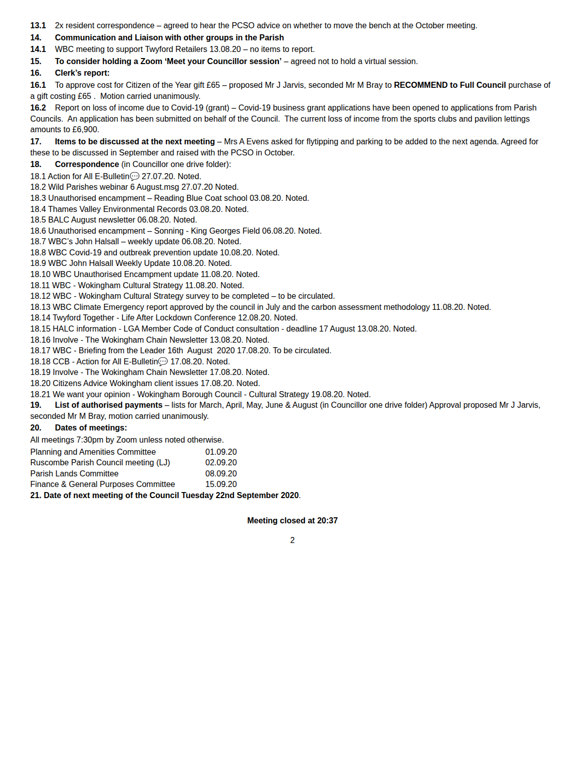13.1 2x resident correspondence – agreed to hear the PCSO advice on whether to move the bench at the October meeting.
14. Communication and Liaison with other groups in the Parish
14.1 WBC meeting to support Twyford Retailers 13.08.20 – no items to report.
15. To consider holding a Zoom ‘Meet your Councillor session’ – agreed not to hold a virtual session.
16. Clerk’s report:
16.1 To approve cost for Citizen of the Year gift £65 – proposed Mr J Jarvis, seconded Mr M Bray to RECOMMEND to Full Council purchase of a gift costing £65 . Motion carried unanimously.
16.2 Report on loss of income due to Covid-19 (grant) – Covid-19 business grant applications have been opened to applications from Parish Councils. An application has been submitted on behalf of the Council. The current loss of income from the sports clubs and pavilion lettings amounts to £6,900.
17. Items to be discussed at the next meeting – Mrs A Evens asked for flytipping and parking to be added to the next agenda. Agreed for these to be discussed in September and raised with the PCSO in October.
18. Correspondence (in Councillor one drive folder):
18.1 Action for All E-Bulletin💬 27.07.20. Noted.
18.2 Wild Parishes webinar 6 August.msg 27.07.20 Noted.
18.3 Unauthorised encampment – Reading Blue Coat school 03.08.20. Noted.
18.4 Thames Valley Environmental Records 03.08.20. Noted.
18.5 BALC August newsletter 06.08.20. Noted.
18.6 Unauthorised encampment – Sonning - King Georges Field 06.08.20. Noted.
18.7 WBC’s John Halsall – weekly update 06.08.20. Noted.
18.8 WBC Covid-19 and outbreak prevention update 10.08.20. Noted.
18.9 WBC John Halsall Weekly Update 10.08.20. Noted.
18.10 WBC Unauthorised Encampment update 11.08.20. Noted.
18.11 WBC - Wokingham Cultural Strategy 11.08.20. Noted.
18.12 WBC - Wokingham Cultural Strategy survey to be completed – to be circulated.
18.13 WBC Climate Emergency report approved by the council in July and the carbon assessment methodology 11.08.20. Noted.
18.14 Twyford Together - Life After Lockdown Conference 12.08.20. Noted.
18.15 HALC information - LGA Member Code of Conduct consultation - deadline 17 August 13.08.20. Noted.
18.16 Involve - The Wokingham Chain Newsletter 13.08.20. Noted.
18.17 WBC - Briefing from the Leader 16th August 2020 17.08.20. To be circulated.
18.18 CCB - Action for All E-Bulletin💬 17.08.20. Noted.
18.19 Involve - The Wokingham Chain Newsletter 17.08.20. Noted.
18.20 Citizens Advice Wokingham client issues 17.08.20. Noted.
18.21 We want your opinion - Wokingham Borough Council - Cultural Strategy 19.08.20. Noted.
19. List of authorised payments – lists for March, April, May, June & August (in Councillor one drive folder) Approval proposed Mr J Jarvis, seconded Mr M Bray, motion carried unanimously.
20. Dates of meetings:
All meetings 7:30pm by Zoom unless noted otherwise.
| Planning and Amenities Committee | 01.09.20 |
| Ruscombe Parish Council meeting (LJ) | 02.09.20 |
| Parish Lands Committee | 08.09.20 |
| Finance & General Purposes Committee | 15.09.20 |
21. Date of next meeting of the Council Tuesday 22nd September 2020.
Meeting closed at 20:37
2